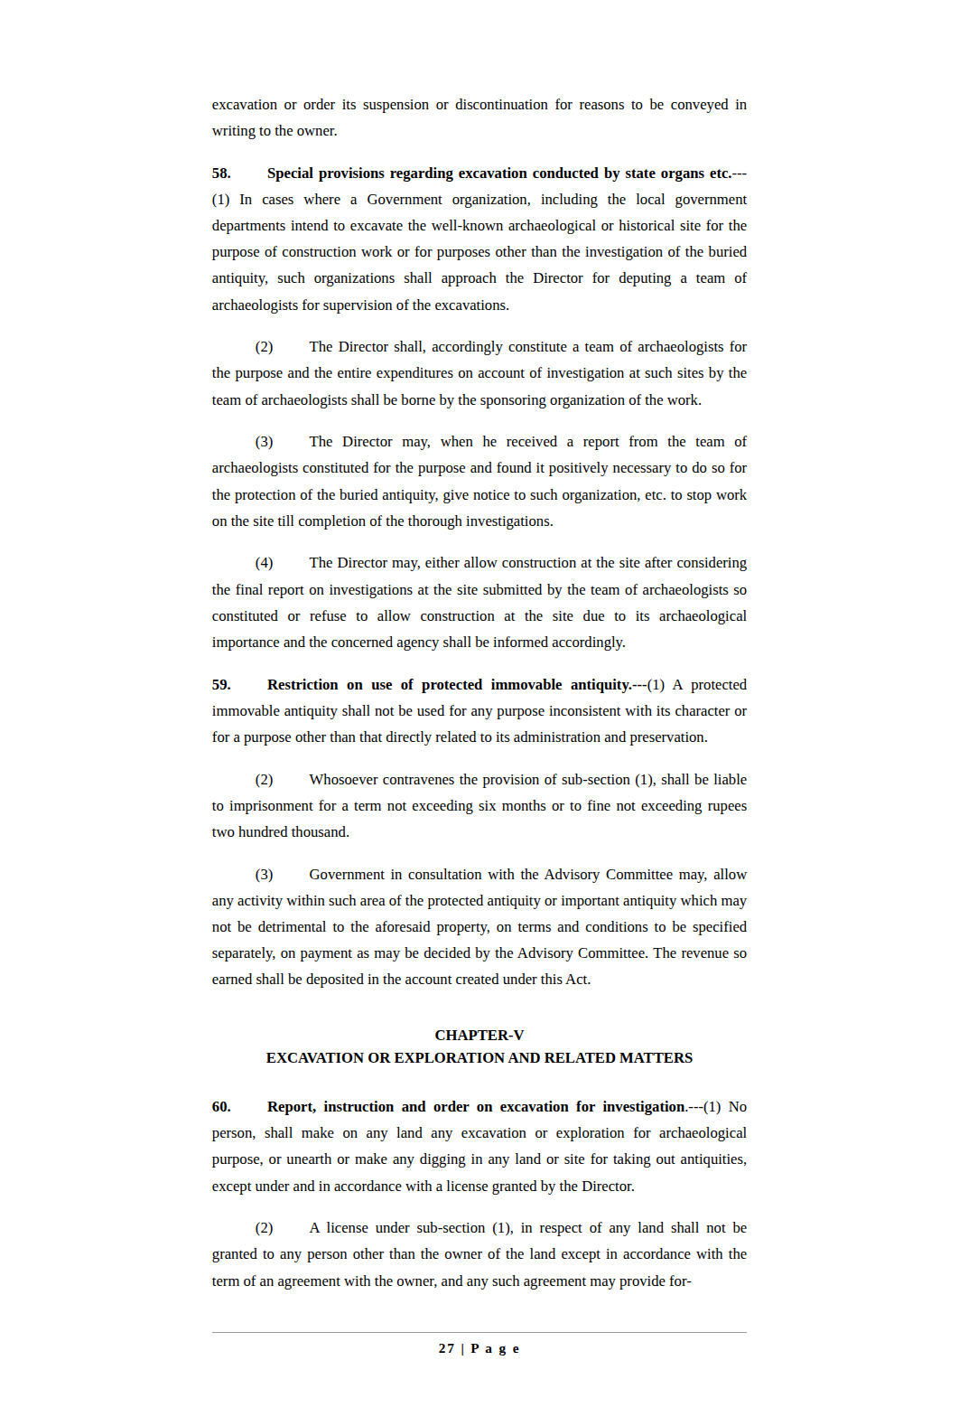excavation or order its suspension or discontinuation for reasons to be conveyed in writing to the owner.
58. Special provisions regarding excavation conducted by state organs etc.---(1) In cases where a Government organization, including the local government departments intend to excavate the well-known archaeological or historical site for the purpose of construction work or for purposes other than the investigation of the buried antiquity, such organizations shall approach the Director for deputing a team of archaeologists for supervision of the excavations.
(2) The Director shall, accordingly constitute a team of archaeologists for the purpose and the entire expenditures on account of investigation at such sites by the team of archaeologists shall be borne by the sponsoring organization of the work.
(3) The Director may, when he received a report from the team of archaeologists constituted for the purpose and found it positively necessary to do so for the protection of the buried antiquity, give notice to such organization, etc. to stop work on the site till completion of the thorough investigations.
(4) The Director may, either allow construction at the site after considering the final report on investigations at the site submitted by the team of archaeologists so constituted or refuse to allow construction at the site due to its archaeological importance and the concerned agency shall be informed accordingly.
59. Restriction on use of protected immovable antiquity.---(1) A protected immovable antiquity shall not be used for any purpose inconsistent with its character or for a purpose other than that directly related to its administration and preservation.
(2) Whosoever contravenes the provision of sub-section (1), shall be liable to imprisonment for a term not exceeding six months or to fine not exceeding rupees two hundred thousand.
(3) Government in consultation with the Advisory Committee may, allow any activity within such area of the protected antiquity or important antiquity which may not be detrimental to the aforesaid property, on terms and conditions to be specified separately, on payment as may be decided by the Advisory Committee. The revenue so earned shall be deposited in the account created under this Act.
CHAPTER-V EXCAVATION OR EXPLORATION AND RELATED MATTERS
60. Report, instruction and order on excavation for investigation.---(1) No person, shall make on any land any excavation or exploration for archaeological purpose, or unearth or make any digging in any land or site for taking out antiquities, except under and in accordance with a license granted by the Director.
(2) A license under sub-section (1), in respect of any land shall not be granted to any person other than the owner of the land except in accordance with the term of an agreement with the owner, and any such agreement may provide for-
27 | P a g e